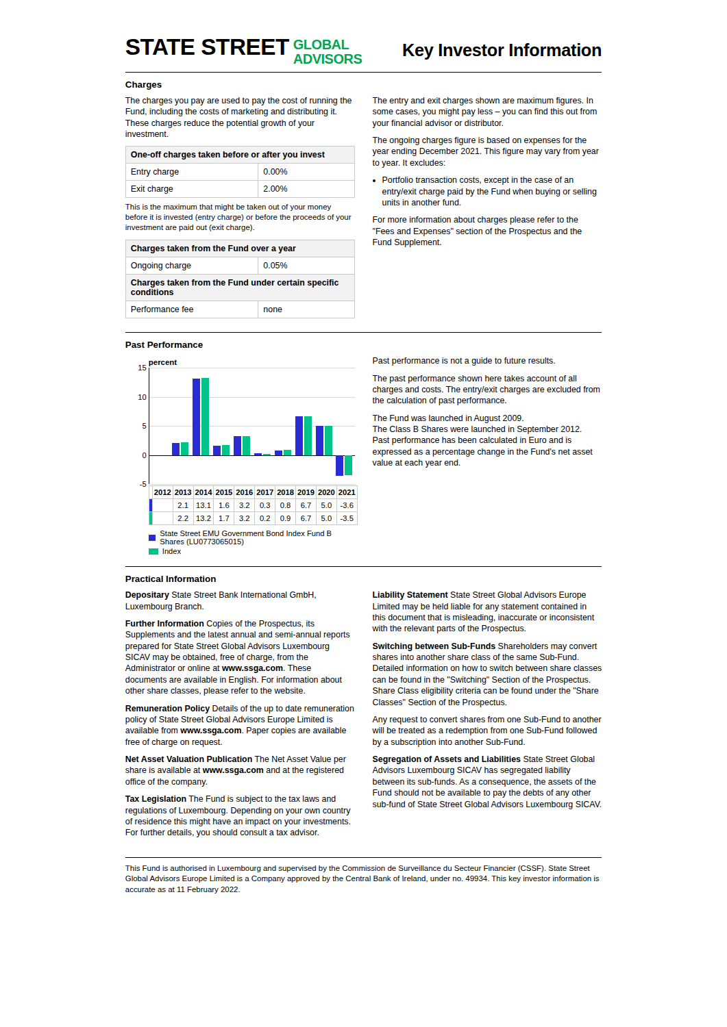STATE STREET GLOBAL ADVISORS
Key Investor Information
Charges
The charges you pay are used to pay the cost of running the Fund, including the costs of marketing and distributing it. These charges reduce the potential growth of your investment.
| One-off charges taken before or after you invest |
| --- |
| Entry charge | 0.00% |
| Exit charge | 2.00% |
This is the maximum that might be taken out of your money before it is invested (entry charge) or before the proceeds of your investment are paid out (exit charge).
| Charges taken from the Fund over a year |
| --- |
| Ongoing charge | 0.05% |
| Charges taken from the Fund under certain specific conditions |
| Performance fee | none |
The entry and exit charges shown are maximum figures. In some cases, you might pay less – you can find this out from your financial advisor or distributor.
The ongoing charges figure is based on expenses for the year ending December 2021. This figure may vary from year to year. It excludes:
Portfolio transaction costs, except in the case of an entry/exit charge paid by the Fund when buying or selling units in another fund.
For more information about charges please refer to the "Fees and Expenses" section of the Prospectus and the Fund Supplement.
Past Performance
percent
15
10
5
0
-5
| | 2012 | 2013 | 2014 | 2015 | 2016 | 2017 | 2018 | 2019 | 2020 | 2021 |
| --- | --- | --- | --- | --- | --- | --- | --- | --- | --- | --- |
| | | 2.1 | 13.1 | 1.6 | 3.2 | 0.3 | 0.8 | 6.7 | 5.0 | -3.6 |
| | | 2.2 | 13.2 | 1.7 | 3.2 | 0.2 | 0.9 | 6.7 | 5.0 | -3.5 |
State Street EMU Government Bond Index Fund B Shares (LU0773065015)
Index
Past performance is not a guide to future results.
The past performance shown here takes account of all charges and costs. The entry/exit charges are excluded from the calculation of past performance.
The Fund was launched in August 2009.
The Class B Shares were launched in September 2012.
Past performance has been calculated in Euro and is expressed as a percentage change in the Fund's net asset value at each year end.
Practical Information
Depositary State Street Bank International GmbH, Luxembourg Branch.
Further Information Copies of the Prospectus, its Supplements and the latest annual and semi-annual reports prepared for State Street Global Advisors Luxembourg SICAV may be obtained, free of charge, from the Administrator or online at www.ssga.com. These documents are available in English. For information about other share classes, please refer to the website.
Remuneration Policy Details of the up to date remuneration policy of State Street Global Advisors Europe Limited is available from www.ssga.com. Paper copies are available free of charge on request.
Net Asset Valuation Publication The Net Asset Value per share is available at www.ssga.com and at the registered office of the company.
Tax Legislation The Fund is subject to the tax laws and regulations of Luxembourg. Depending on your own country of residence this might have an impact on your investments. For further details, you should consult a tax advisor.
Liability Statement State Street Global Advisors Europe Limited may be held liable for any statement contained in this document that is misleading, inaccurate or inconsistent with the relevant parts of the Prospectus.
Switching between Sub-Funds Shareholders may convert shares into another share class of the same Sub-Fund. Detailed information on how to switch between share classes can be found in the "Switching" Section of the Prospectus. Share Class eligibility criteria can be found under the "Share Classes" Section of the Prospectus.
Any request to convert shares from one Sub-Fund to another will be treated as a redemption from one Sub-Fund followed by a subscription into another Sub-Fund.
Segregation of Assets and Liabilities State Street Global Advisors Luxembourg SICAV has segregated liability between its sub-funds. As a consequence, the assets of the Fund should not be available to pay the debts of any other sub-fund of State Street Global Advisors Luxembourg SICAV.
This Fund is authorised in Luxembourg and supervised by the Commission de Surveillance du Secteur Financier (CSSF). State Street Global Advisors Europe Limited is a Company approved by the Central Bank of Ireland, under no. 49934. This key investor information is accurate as at 11 February 2022.